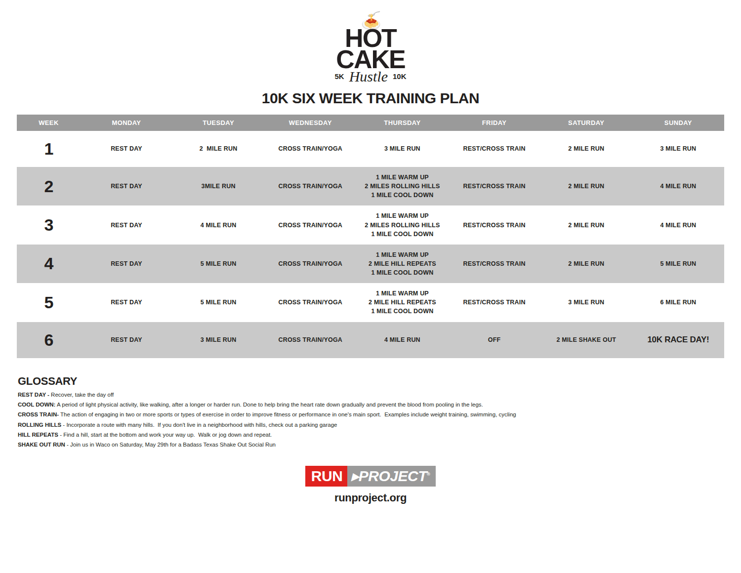🍝
Hot
Cake
5K Hustle 10K
10K Six Week Training Plan
| Week | Monday | Tuesday | Wednesday | Thursday | Friday | Saturday | Sunday |
| --- | --- | --- | --- | --- | --- | --- | --- |
| 1 | Rest Day | 2 Mile Run | Cross Train/Yoga | 3 Mile Run | Rest/Cross Train | 2 Mile Run | 3 Mile Run |
| 2 | Rest Day | 3Mile Run | Cross Train/Yoga | 1 Mile Warm Up 2 Miles Rolling Hills 1 Mile Cool Down | Rest/Cross Train | 2 Mile Run | 4 Mile Run |
| 3 | Rest Day | 4 Mile Run | Cross Train/Yoga | 1 Mile Warm Up 2 Miles Rolling Hills 1 Mile Cool Down | Rest/Cross Train | 2 Mile Run | 4 Mile Run |
| 4 | Rest Day | 5 Mile Run | Cross Train/Yoga | 1 Mile Warm Up 2 Mile Hill Repeats 1 Mile Cool Down | Rest/Cross Train | 2 Mile Run | 5 Mile Run |
| 5 | Rest Day | 5 Mile Run | Cross Train/Yoga | 1 Mile Warm Up 2 Mile Hill Repeats 1 Mile Cool Down | Rest/Cross Train | 3 Mile Run | 6 Mile Run |
| 6 | Rest Day | 3 Mile Run | Cross Train/Yoga | 4 Mile Run | Off | 2 Mile Shake Out | 10K Race Day! |
Glossary
Rest Day - Recover, take the day off
Cool Down: A period of light physical activity, like walking, after a longer or harder run. Done to help bring the heart rate down gradually and prevent the blood from pooling in the legs.
Cross Train- The action of engaging in two or more sports or types of exercise in order to improve fitness or performance in one's main sport. Examples include weight training, swimming, cycling
Rolling Hills - Incorporate a route with many hills. If you don't live in a neighborhood with hills, check out a parking garage
Hill Repeats - Find a hill, start at the bottom and work your way up. Walk or jog down and repeat.
Shake Out Run - Join us in Waco on Saturday, May 29th for a Badass Texas Shake Out Social Run
RUN▸PROJECT®
runproject.org